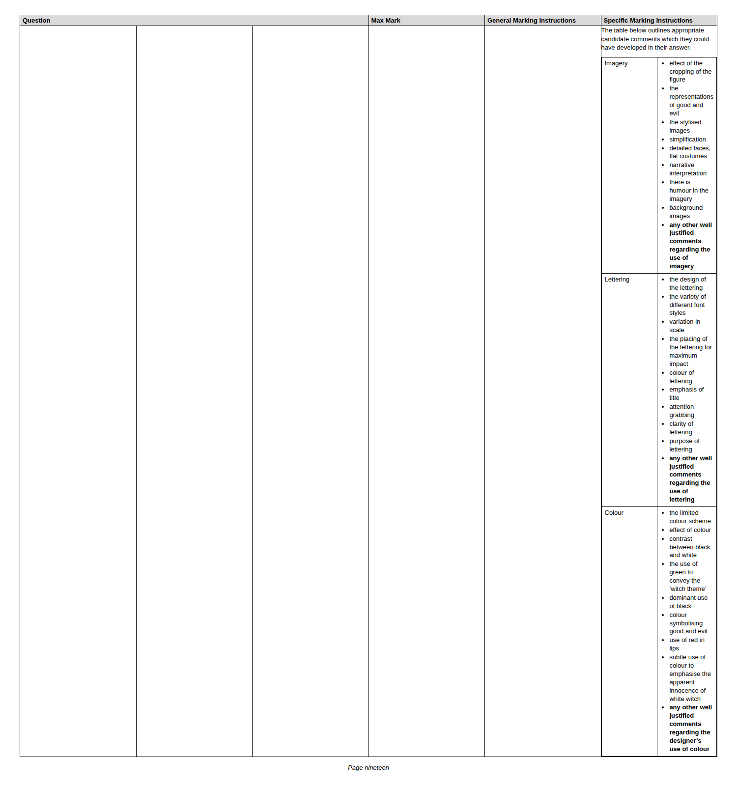| Question | Max Mark | General Marking Instructions | Specific Marking Instructions |
| --- | --- | --- | --- |
| | | | | | The table below outlines appropriate candidate comments which they could have developed in their answer. / Imagery / effect of the cropping of the figure the representations of good and evil the stylised images simplification detailed faces, flat costumes narrative interpretation there is humour in the imagery background images any other well justified comments regarding the use of imagery / / Lettering / the design of the lettering the variety of different font styles variation in scale the placing of the lettering for maximum impact colour of lettering emphasis of title attention grabbing clarity of lettering purpose of lettering any other well justified comments regarding the use of lettering / / Colour / the limited colour scheme effect of colour contrast between black and white the use of green to convey the ‘witch theme’ dominant use of black colour symbolising good and evil use of red in lips subtle use of colour to emphasise the apparent innocence of white witch any other well justified comments regarding the designer’s use of colour / |
Page nineteen